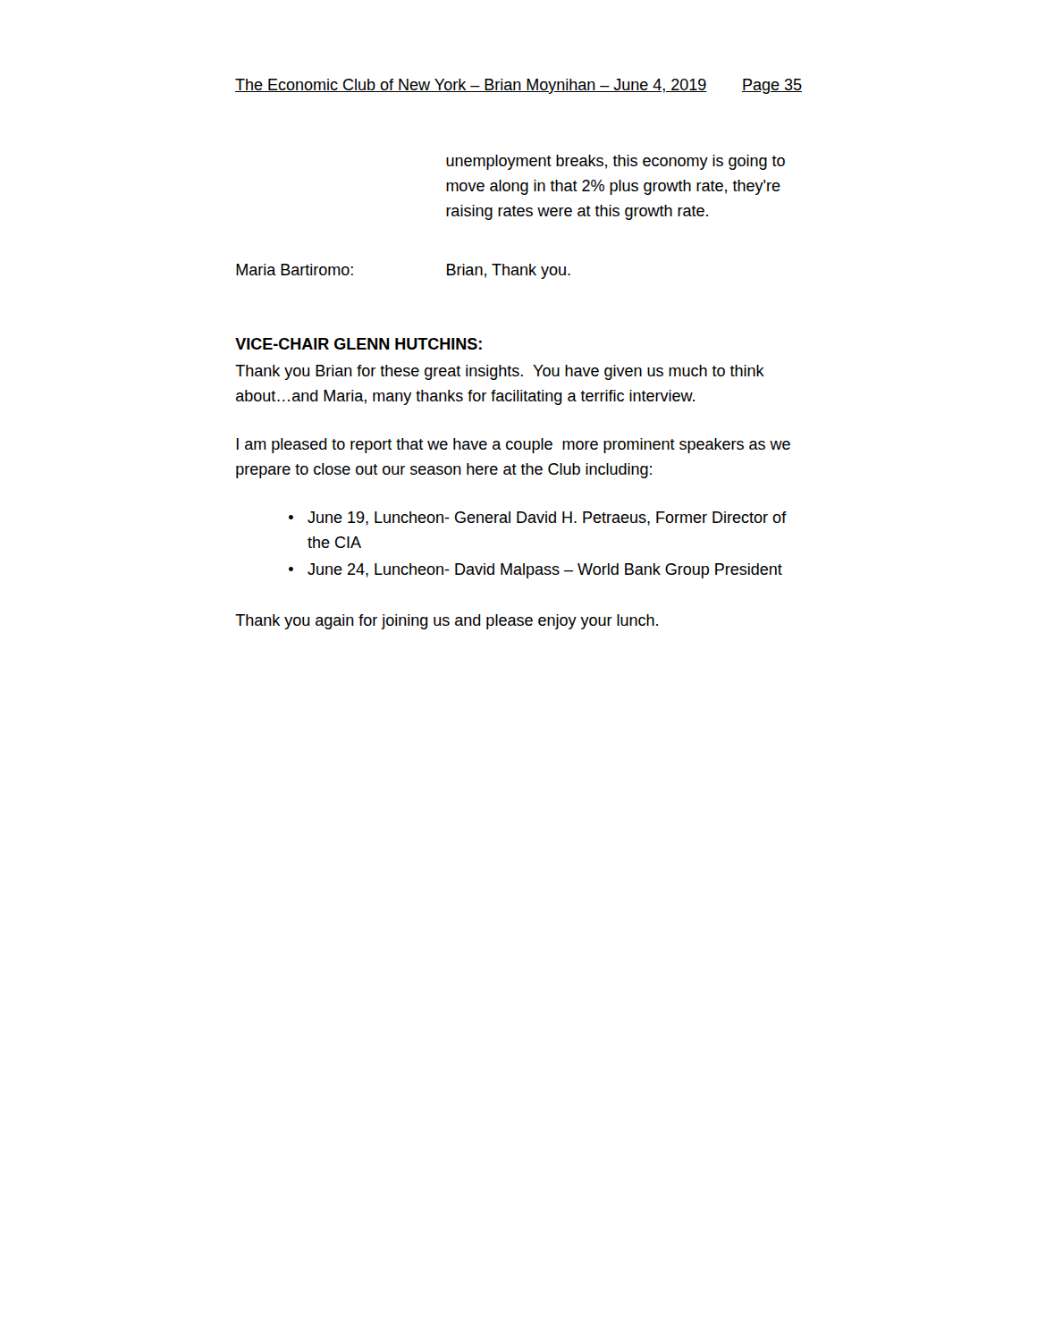The Economic Club of New York – Brian Moynihan – June 4, 2019 Page 35
unemployment breaks, this economy is going to move along in that 2% plus growth rate, they're raising rates were at this growth rate.
Maria Bartiromo: Brian, Thank you.
VICE-CHAIR GLENN HUTCHINS:
Thank you Brian for these great insights. You have given us much to think about…and Maria, many thanks for facilitating a terrific interview.
I am pleased to report that we have a couple more prominent speakers as we prepare to close out our season here at the Club including:
June 19, Luncheon- General David H. Petraeus, Former Director of the CIA
June 24, Luncheon- David Malpass – World Bank Group President
Thank you again for joining us and please enjoy your lunch.